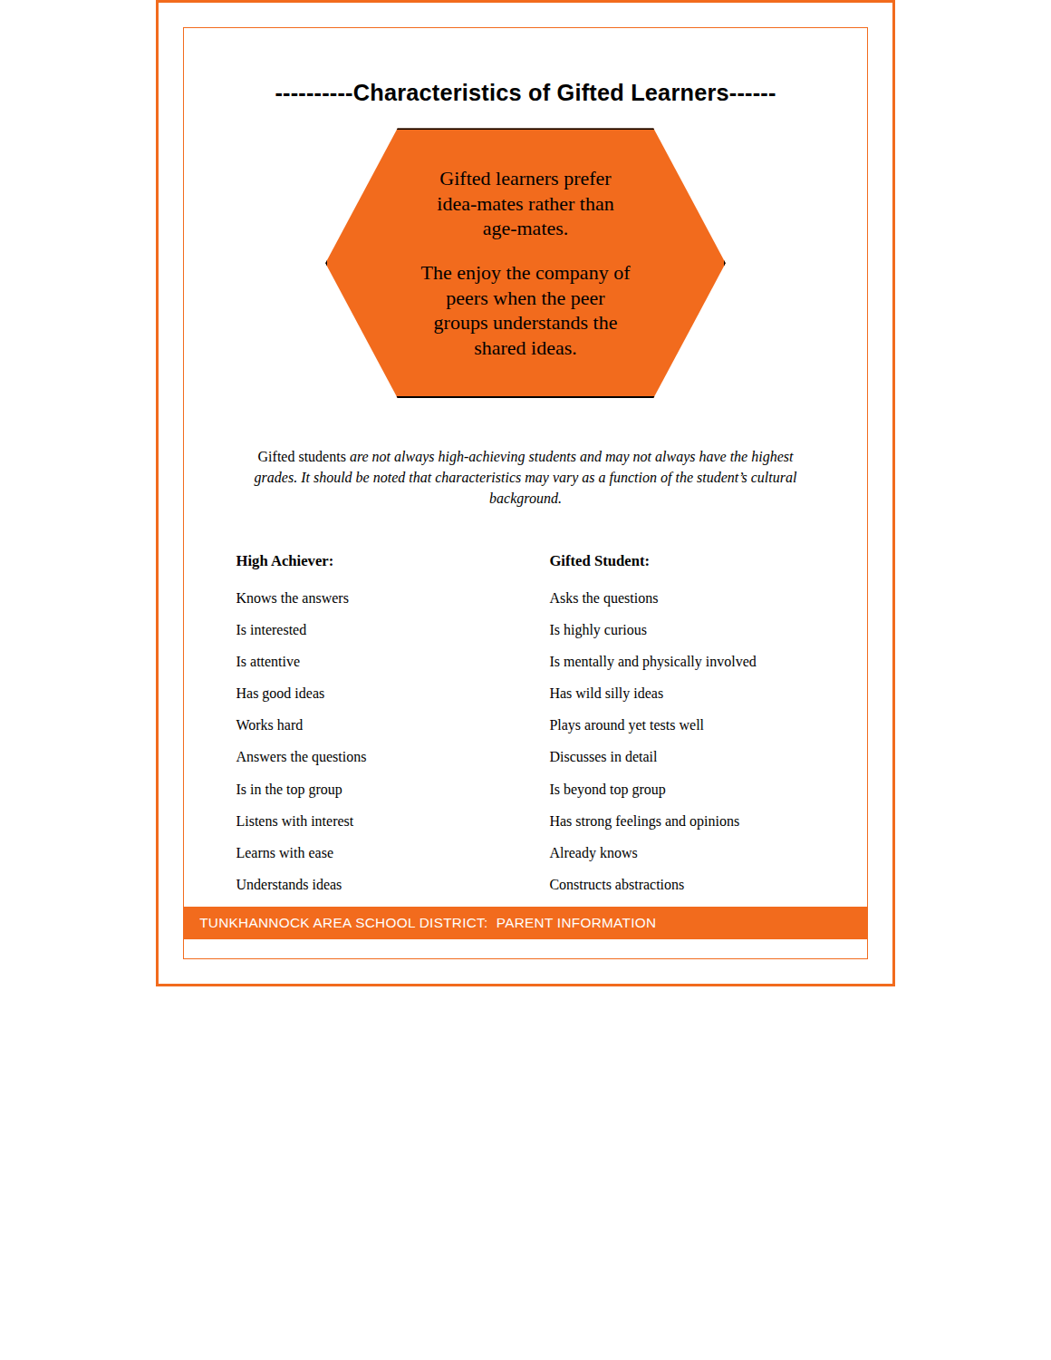----------Characteristics of Gifted Learners------
Gifted learners prefer idea-mates rather than age-mates.
The enjoy the company of peers when the peer groups understands the shared ideas.
Gifted students are not always high-achieving students and may not always have the highest grades. It should be noted that characteristics may vary as a function of the student’s cultural background.
High Achiever:
Knows the answers
Is interested
Is attentive
Has good ideas
Works hard
Answers the questions
Is in the top group
Listens with interest
Learns with ease
Understands ideas
Has synchronous development
Gifted Student:
Asks the questions
Is highly curious
Is mentally and physically involved
Has wild silly ideas
Plays around yet tests well
Discusses in detail
Is beyond top group
Has strong feelings and opinions
Already knows
Constructs abstractions
Has asynchronous development
TUNKHANNOCK AREA SCHOOL DISTRICT: PARENT INFORMATION